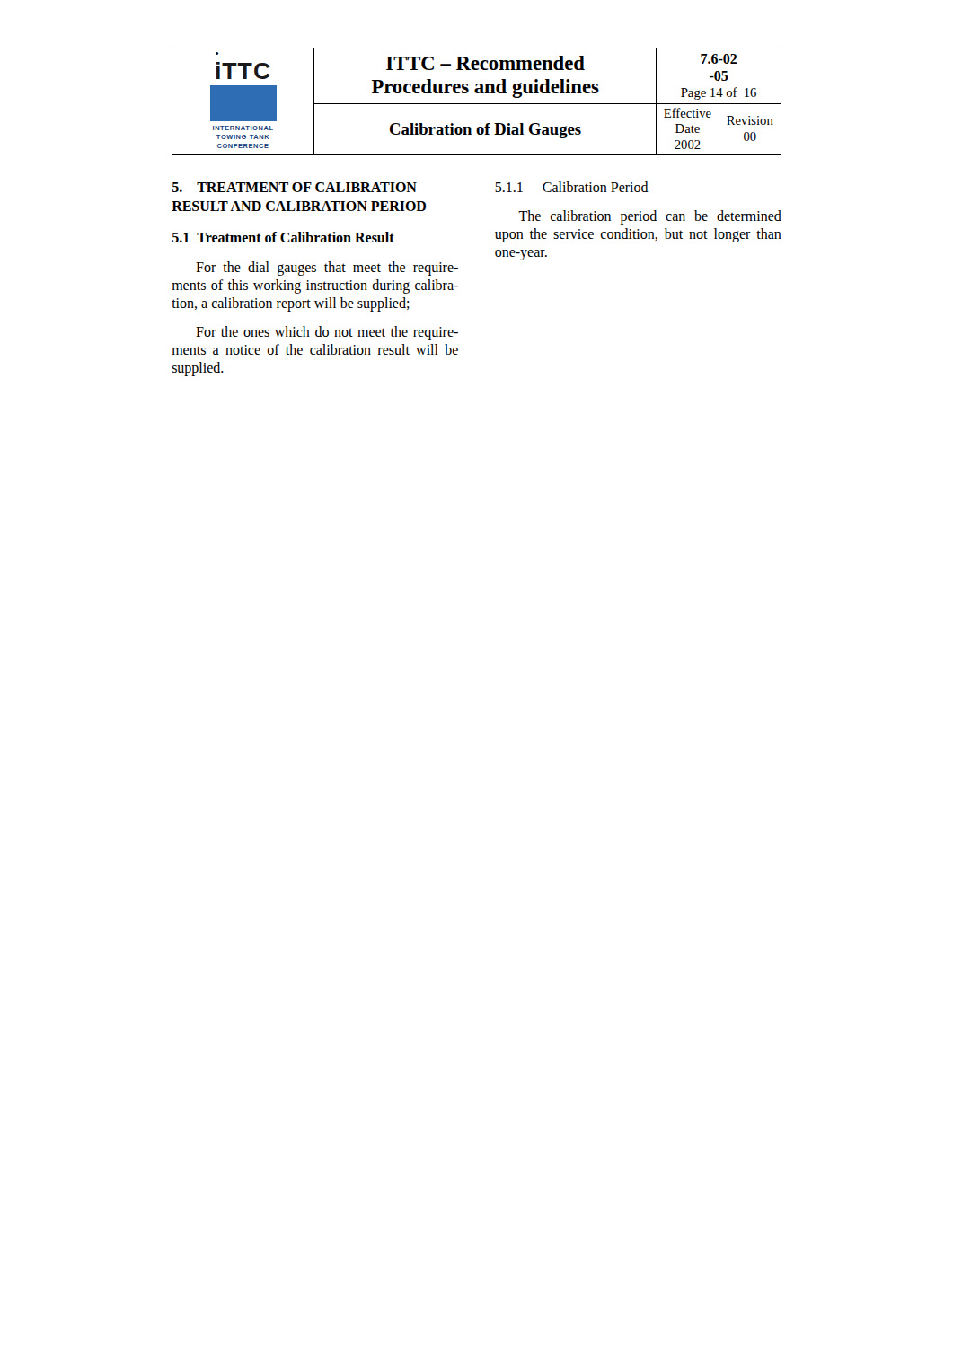| • iTTC INTERNATIONAL TOWING TANK CONFERENCE | ITTC – Recommended Procedures and guidelines | 7.6-02 -05 Page 14 of 16 |
| Calibration of Dial Gauges | Effective Date 2002 | Revision 00 |
5. TREATMENT OF CALIBRATION RESULT AND CALIBRATION PERIOD
5.1 Treatment of Calibration Result
For the dial gauges that meet the requirements of this working instruction during calibration, a calibration report will be supplied;
For the ones which do not meet the requirements a notice of the calibration result will be supplied.
5.1.1 Calibration Period
The calibration period can be determined upon the service condition, but not longer than one-year.